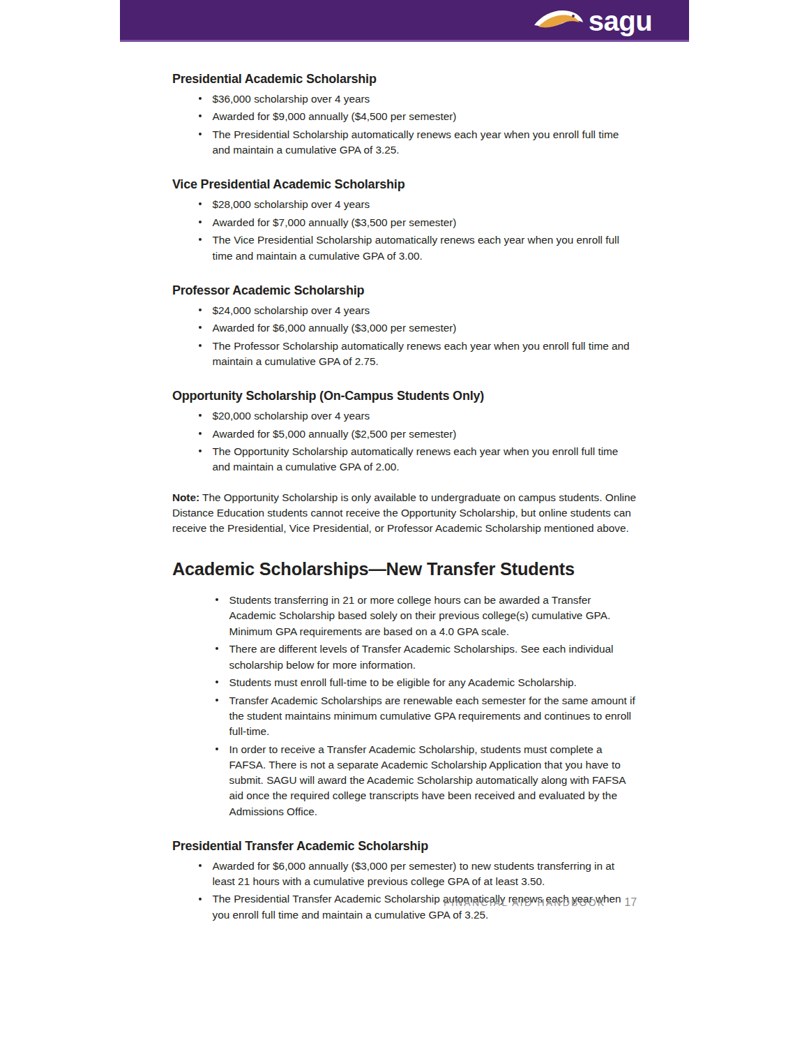sagu
Presidential Academic Scholarship
$36,000 scholarship over 4 years
Awarded for $9,000 annually ($4,500 per semester)
The Presidential Scholarship automatically renews each year when you enroll full time and maintain a cumulative GPA of 3.25.
Vice Presidential Academic Scholarship
$28,000 scholarship over 4 years
Awarded for $7,000 annually ($3,500 per semester)
The Vice Presidential Scholarship automatically renews each year when you enroll full time and maintain a cumulative GPA of 3.00.
Professor Academic Scholarship
$24,000 scholarship over 4 years
Awarded for $6,000 annually ($3,000 per semester)
The Professor Scholarship automatically renews each year when you enroll full time and maintain a cumulative GPA of 2.75.
Opportunity Scholarship (On-Campus Students Only)
$20,000 scholarship over 4 years
Awarded for $5,000 annually ($2,500 per semester)
The Opportunity Scholarship automatically renews each year when you enroll full time and maintain a cumulative GPA of 2.00.
Note: The Opportunity Scholarship is only available to undergraduate on campus students. Online Distance Education students cannot receive the Opportunity Scholarship, but online students can receive the Presidential, Vice Presidential, or Professor Academic Scholarship mentioned above.
Academic Scholarships—New Transfer Students
Students transferring in 21 or more college hours can be awarded a Transfer Academic Scholarship based solely on their previous college(s) cumulative GPA. Minimum GPA requirements are based on a 4.0 GPA scale.
There are different levels of Transfer Academic Scholarships. See each individual scholarship below for more information.
Students must enroll full-time to be eligible for any Academic Scholarship.
Transfer Academic Scholarships are renewable each semester for the same amount if the student maintains minimum cumulative GPA requirements and continues to enroll full-time.
In order to receive a Transfer Academic Scholarship, students must complete a FAFSA. There is not a separate Academic Scholarship Application that you have to submit. SAGU will award the Academic Scholarship automatically along with FAFSA aid once the required college transcripts have been received and evaluated by the Admissions Office.
Presidential Transfer Academic Scholarship
Awarded for $6,000 annually ($3,000 per semester) to new students transferring in at least 21 hours with a cumulative previous college GPA of at least 3.50.
The Presidential Transfer Academic Scholarship automatically renews each year when you enroll full time and maintain a cumulative GPA of 3.25.
Financial Aid Handbook 17